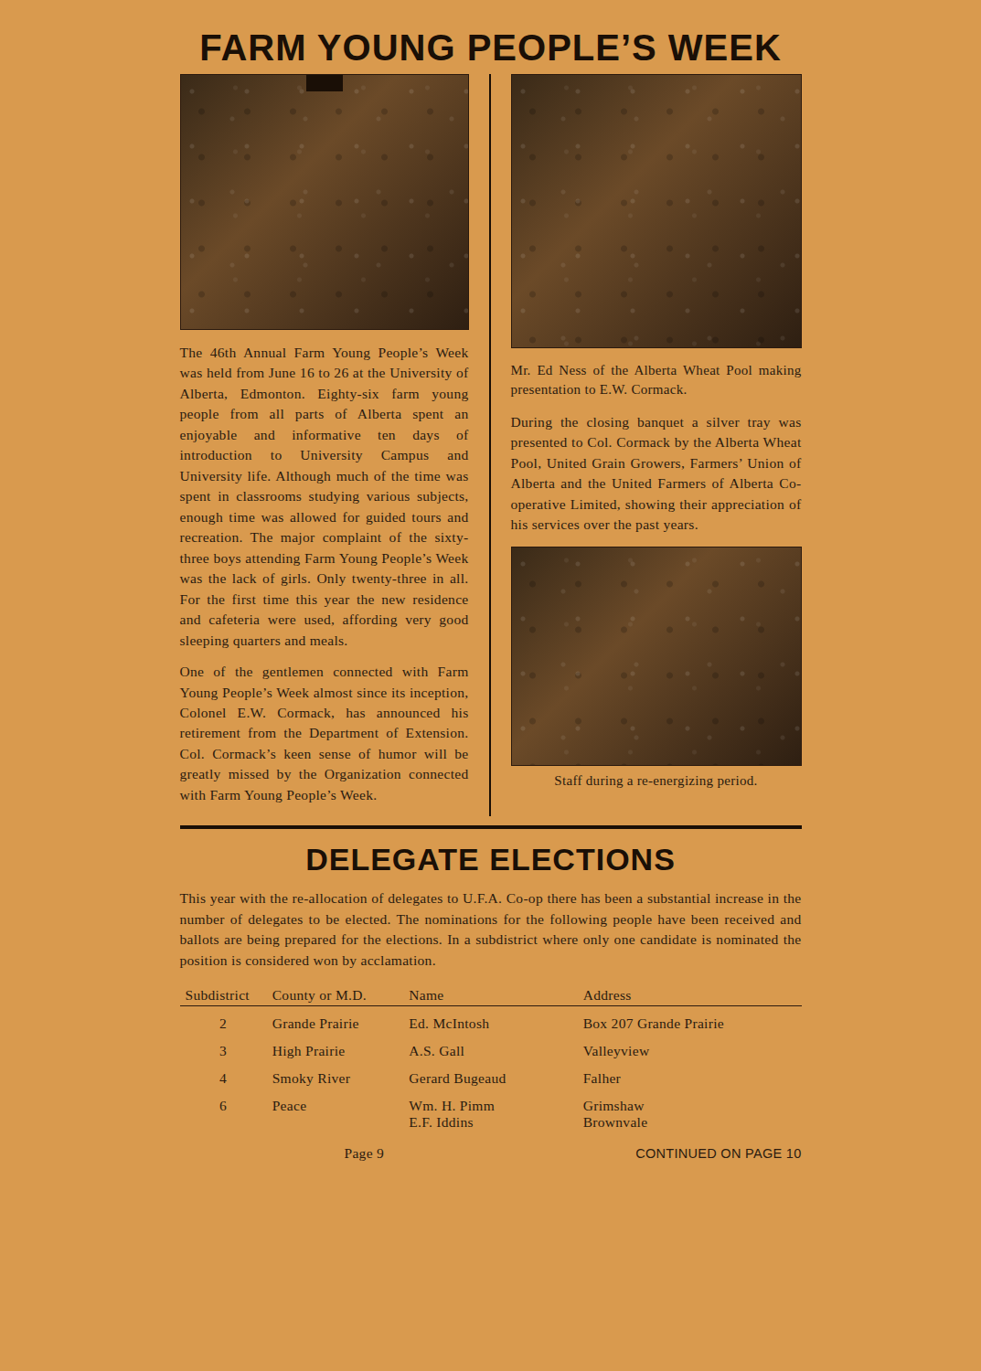FARM YOUNG PEOPLE’S WEEK
The 46th Annual Farm Young People’s Week was held from June 16 to 26 at the University of Alberta, Edmonton. Eighty-six farm young people from all parts of Alberta spent an enjoyable and informative ten days of introduction to University Campus and University life. Although much of the time was spent in classrooms studying various subjects, enough time was allowed for guided tours and recreation. The major complaint of the sixty-three boys attending Farm Young People’s Week was the lack of girls. Only twenty-three in all. For the first time this year the new residence and cafeteria were used, affording very good sleeping quarters and meals.
One of the gentlemen connected with Farm Young People’s Week almost since its inception, Colonel E.W. Cormack, has announced his retirement from the Department of Extension. Col. Cormack’s keen sense of humor will be greatly missed by the Organization connected with Farm Young People’s Week.
Mr. Ed Ness of the Alberta Wheat Pool making presentation to E.W. Cormack.
During the closing banquet a silver tray was presented to Col. Cormack by the Alberta Wheat Pool, United Grain Growers, Farmers’ Union of Alberta and the United Farmers of Alberta Co-operative Limited, showing their appreciation of his services over the past years.
Staff during a re-energizing period.
DELEGATE ELECTIONS
This year with the re-allocation of delegates to U.F.A. Co-op there has been a substantial increase in the number of delegates to be elected. The nominations for the following people have been received and ballots are being prepared for the elections. In a subdistrict where only one candidate is nominated the position is considered won by acclamation.
| Subdistrict | County or M.D. | Name | Address |
| --- | --- | --- | --- |
| 2 | Grande Prairie | Ed. McIntosh | Box 207 Grande Prairie |
| 3 | High Prairie | A.S. Gall | Valleyview |
| 4 | Smoky River | Gerard Bugeaud | Falher |
| 6 | Peace | Wm. H. Pimm E.F. Iddins | Grimshaw Brownvale |
Page 9 CONTINUED ON PAGE 10